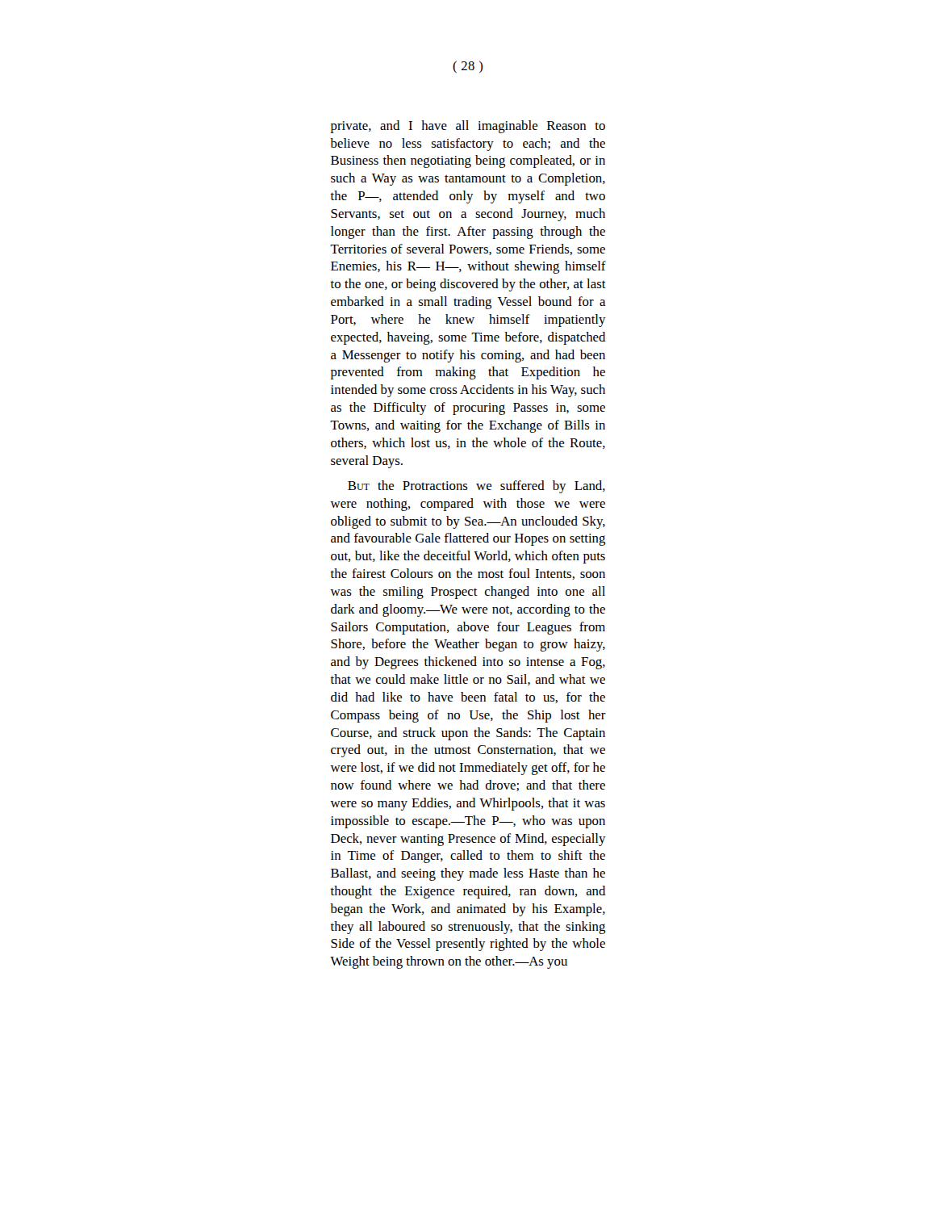( 28 )
private, and I have all imaginable Reason to believe no less satisfactory to each; and the Business then negotiating being compleated, or in such a Way as was tantamount to a Completion, the P—, attended only by myself and two Servants, set out on a second Journey, much longer than the first. After passing through the Territories of several Powers, some Friends, some Enemies, his R— H—, without shewing himself to the one, or being discovered by the other, at last embarked in a small trading Vessel bound for a Port, where he knew himself impatiently expected, haveing, some Time before, dispatched a Messenger to notify his coming, and had been prevented from making that Expedition he intended by some cross Accidents in his Way, such as the Difficulty of procuring Passes in, some Towns, and waiting for the Exchange of Bills in others, which lost us, in the whole of the Route, several Days.
But the Protractions we suffered by Land, were nothing, compared with those we were obliged to submit to by Sea.—An unclouded Sky, and favourable Gale flattered our Hopes on setting out, but, like the deceitful World, which often puts the fairest Colours on the most foul Intents, soon was the smiling Prospect changed into one all dark and gloomy.—We were not, according to the Sailors Computation, above four Leagues from Shore, before the Weather began to grow haizy, and by Degrees thickened into so intense a Fog, that we could make little or no Sail, and what we did had like to have been fatal to us, for the Compass being of no Use, the Ship lost her Course, and struck upon the Sands: The Captain cryed out, in the utmost Consternation, that we were lost, if we did not Immediately get off, for he now found where we had drove; and that there were so many Eddies, and Whirlpools, that it was impossible to escape.—The P—, who was upon Deck, never wanting Presence of Mind, especially in Time of Danger, called to them to shift the Ballast, and seeing they made less Haste than he thought the Exigence required, ran down, and began the Work, and animated by his Example, they all laboured so strenuously, that the sinking Side of the Vessel presently righted by the whole Weight being thrown on the other.—As you